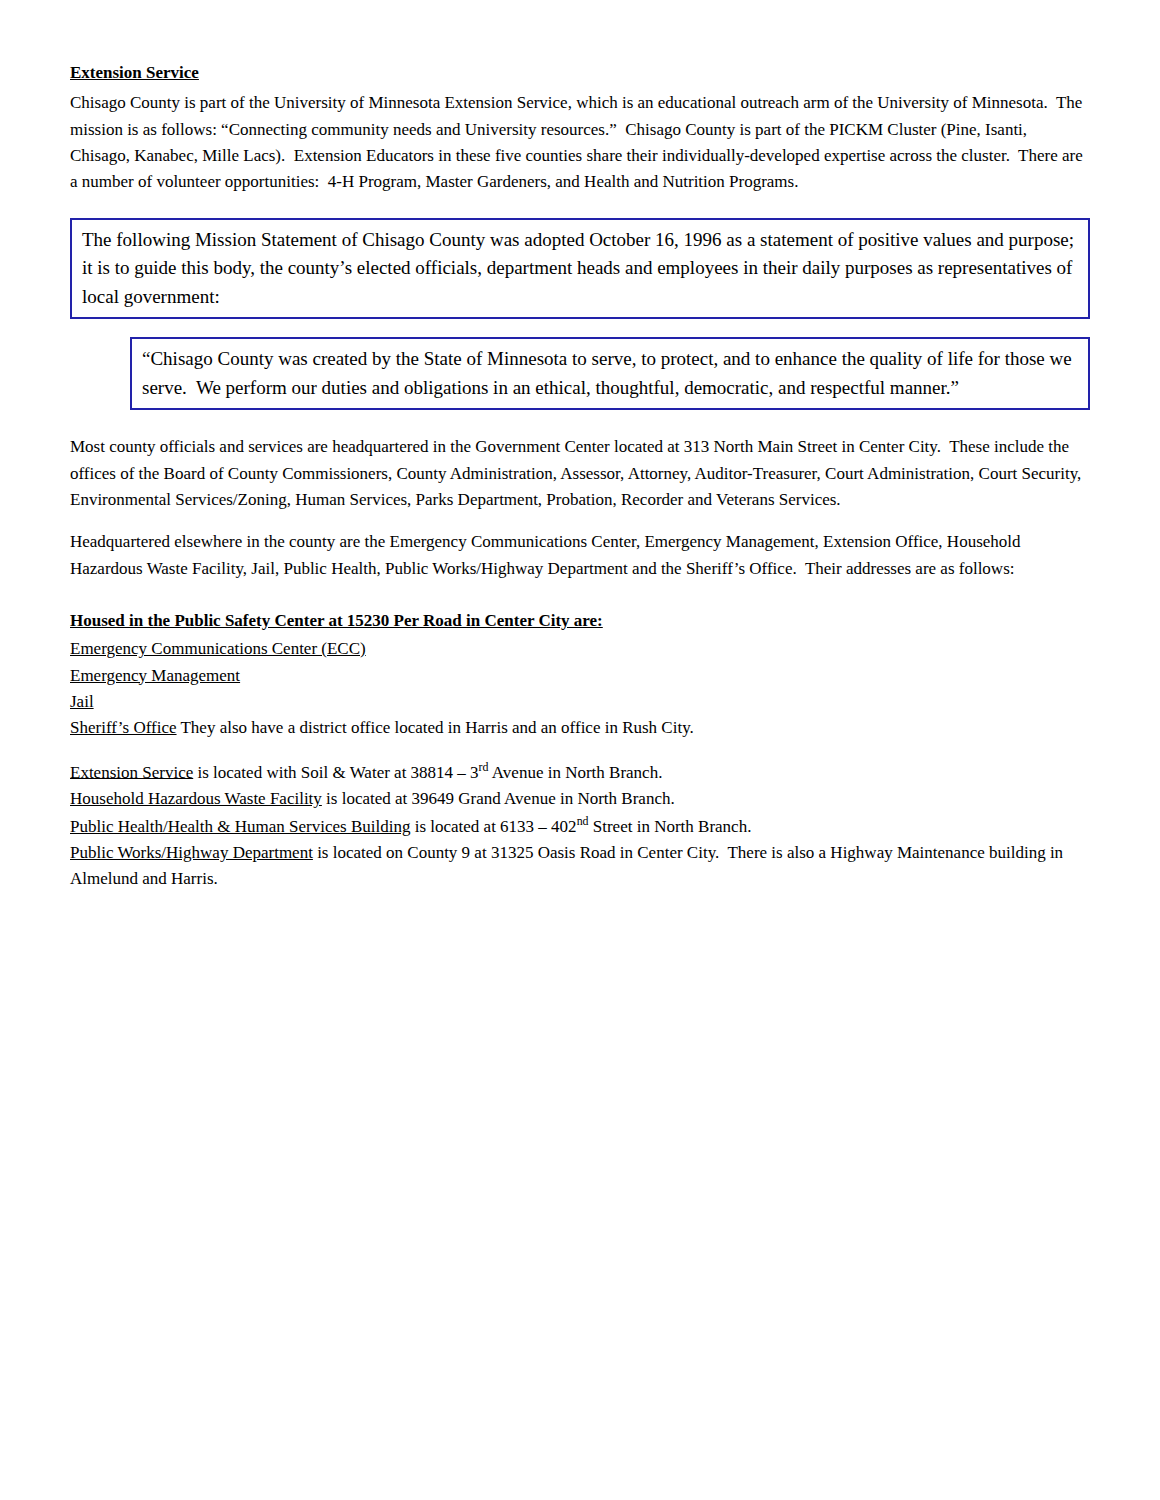Extension Service
Chisago County is part of the University of Minnesota Extension Service, which is an educational outreach arm of the University of Minnesota. The mission is as follows: “Connecting community needs and University resources.” Chisago County is part of the PICKM Cluster (Pine, Isanti, Chisago, Kanabec, Mille Lacs). Extension Educators in these five counties share their individually-developed expertise across the cluster. There are a number of volunteer opportunities: 4-H Program, Master Gardeners, and Health and Nutrition Programs.
The following Mission Statement of Chisago County was adopted October 16, 1996 as a statement of positive values and purpose; it is to guide this body, the county’s elected officials, department heads and employees in their daily purposes as representatives of local government:
“Chisago County was created by the State of Minnesota to serve, to protect, and to enhance the quality of life for those we serve. We perform our duties and obligations in an ethical, thoughtful, democratic, and respectful manner.”
Most county officials and services are headquartered in the Government Center located at 313 North Main Street in Center City. These include the offices of the Board of County Commissioners, County Administration, Assessor, Attorney, Auditor-Treasurer, Court Administration, Court Security, Environmental Services/Zoning, Human Services, Parks Department, Probation, Recorder and Veterans Services.
Headquartered elsewhere in the county are the Emergency Communications Center, Emergency Management, Extension Office, Household Hazardous Waste Facility, Jail, Public Health, Public Works/Highway Department and the Sheriff’s Office. Their addresses are as follows:
Housed in the Public Safety Center at 15230 Per Road in Center City are:
Emergency Communications Center (ECC)
Emergency Management
Jail
Sheriff’s Office They also have a district office located in Harris and an office in Rush City.
Extension Service is located with Soil & Water at 38814 – 3rd Avenue in North Branch.
Household Hazardous Waste Facility is located at 39649 Grand Avenue in North Branch.
Public Health/Health & Human Services Building is located at 6133 – 402nd Street in North Branch.
Public Works/Highway Department is located on County 9 at 31325 Oasis Road in Center City. There is also a Highway Maintenance building in Almelund and Harris.